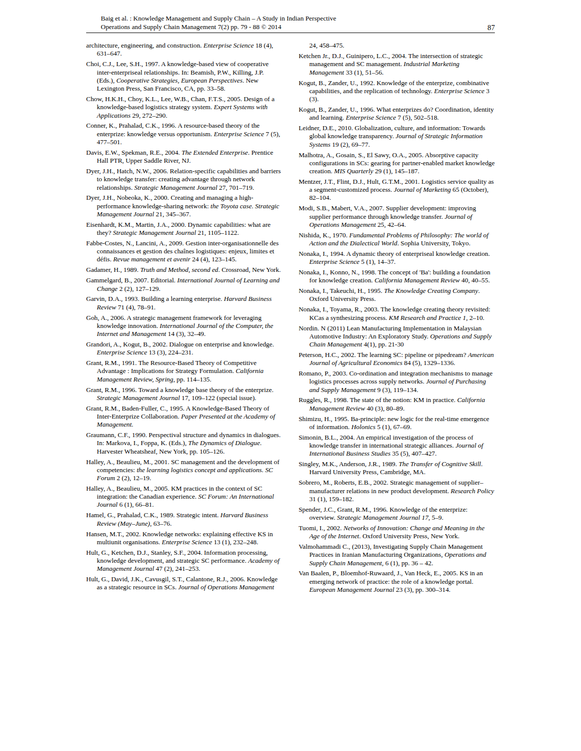Baig et al. : Knowledge Management and Supply Chain – A Study in Indian Perspective
87 Operations and Supply Chain Management 7(2) pp. 79 - 88 © 2014
architecture, engineering, and construction. Enterprise Science 18 (4), 631–647.
Choi, C.J., Lee, S.H., 1997. A knowledge-based view of cooperative inter-enterpriseal relationships. In: Beamish, P.W., Killing, J.P. (Eds.), Cooperative Strategies, European Perspectives. New Lexington Press, San Francisco, CA, pp. 33–58.
Chow, H.K.H., Choy, K.L., Lee, W.B., Chan, F.T.S., 2005. Design of a knowledge-based logistics strategy system. Expert Systems with Applications 29, 272–290.
Conner, K., Prahalad, C.K., 1996. A resource-based theory of the enterprize: knowledge versus opportunism. Enterprise Science 7 (5), 477–501.
Davis, E.W., Spekman, R.E., 2004. The Extended Enterprise. Prentice Hall PTR, Upper Saddle River, NJ.
Dyer, J.H., Hatch, N.W., 2006. Relation-specific capabilities and barriers to knowledge transfer: creating advantage through network relationships. Strategic Management Journal 27, 701–719.
Dyer, J.H., Nobeoka, K., 2000. Creating and managing a high-performance knowledge-sharing network: the Toyota case. Strategic Management Journal 21, 345–367.
Eisenhardt, K.M., Martin, J.A., 2000. Dynamic capabilities: what are they? Strategic Management Journal 21, 1105–1122.
Fabbe-Costes, N., Lancini, A., 2009. Gestion inter-organisationnelle des connaissances et gestion des chaînes logistiques: enjeux, limites et défis. Revue management et avenir 24 (4), 123–145.
Gadamer, H., 1989. Truth and Method, second ed. Crossroad, New York.
Gammelgard, B., 2007. Editorial. International Journal of Learning and Change 2 (2), 127–129.
Garvin, D.A., 1993. Building a learning enterprise. Harvard Business Review 71 (4), 78–91.
Goh, A., 2006. A strategic management framework for leveraging knowledge innovation. International Journal of the Computer, the Internet and Management 14 (3), 32–49.
Grandori, A., Kogut, B., 2002. Dialogue on enterprise and knowledge. Enterprise Science 13 (3), 224–231.
Grant, R.M., 1991. The Resource-Based Theory of Competitive Advantage : Implications for Strategy Formulation. California Management Review, Spring, pp. 114–135.
Grant, R.M., 1996. Toward a knowledge base theory of the enterprize. Strategic Management Journal 17, 109–122 (special issue).
Grant, R.M., Baden-Fuller, C., 1995. A Knowledge-Based Theory of Inter-Enterprize Collaboration. Paper Presented at the Academy of Management.
Graumann, C.F., 1990. Perspectival structure and dynamics in dialogues. In: Markova, I., Foppa, K. (Eds.), The Dynamics of Dialogue. Harvester Wheatsheaf, New York, pp. 105–126.
Halley, A., Beaulieu, M., 2001. SC management and the development of competencies: the learning logistics concept and applications. SC Forum 2 (2), 12–19.
Halley, A., Beaulieu, M., 2005. KM practices in the context of SC integration: the Canadian experience. SC Forum: An International Journal 6 (1), 66–81.
Hamel, G., Prahalad, C.K., 1989. Strategic intent. Harvard Business Review (May–June), 63–76.
Hansen, M.T., 2002. Knowledge networks: explaining effective KS in multiunit organisations. Enterprise Science 13 (1), 232–248.
Hult, G., Ketchen, D.J., Stanley, S.F., 2004. Information processing, knowledge development, and strategic SC performance. Academy of Management Journal 47 (2), 241–253.
Hult, G., David, J.K., Cavusgil, S.T., Calantone, R.J., 2006. Knowledge as a strategic resource in SCs. Journal of Operations Management 24, 458–475.
Ketchen Jr., D.J., Guinipero, L.C., 2004. The intersection of strategic management and SC management. Industrial Marketing Management 33 (1), 51–56.
Kogut, B., Zander, U., 1992. Knowledge of the enterprize, combinative capabilities, and the replication of technology. Enterprise Science 3 (3).
Kogut, B., Zander, U., 1996. What enterprizes do? Coordination, identity and learning. Enterprise Science 7 (5), 502–518.
Leidner, D.E., 2010. Globalization, culture, and information: Towards global knowledge transparency. Journal of Strategic Information Systems 19 (2), 69–77.
Malhotra, A., Gosain, S., El Sawy, O.A., 2005. Absorptive capacity configurations in SCs: gearing for partner-enabled market knowledge creation. MIS Quarterly 29 (1), 145–187.
Mentzer, J.T., Flint, D.J., Hult, G.T.M., 2001. Logistics service quality as a segment-customized process. Journal of Marketing 65 (October), 82–104.
Modi, S.B., Mabert, V.A., 2007. Supplier development: improving supplier performance through knowledge transfer. Journal of Operations Management 25, 42–64.
Nishida, K., 1970. Fundamental Problems of Philosophy: The world of Action and the Dialectical World. Sophia University, Tokyo.
Nonaka, I., 1994. A dynamic theory of enterpriseal knowledge creation. Enterprise Science 5 (1), 14–37.
Nonaka, I., Konno, N., 1998. The concept of 'Ba': building a foundation for knowledge creation. California Management Review 40, 40–55.
Nonaka, I., Takeuchi, H., 1995. The Knowledge Creating Company. Oxford University Press.
Nonaka, I., Toyama, R., 2003. The knowledge creating theory revisited: KCas a synthesizing process. KM Research and Practice 1, 2–10.
Nordin. N (2011) Lean Manufacturing Implementation in Malaysian Automotive Industry: An Exploratory Study. Operations and Supply Chain Management 4(1), pp. 21-30
Peterson, H.C., 2002. The learning SC: pipeline or pipedream? American Journal of Agricultural Economics 84 (5), 1329–1336.
Romano, P., 2003. Co-ordination and integration mechanisms to manage logistics processes across supply networks. Journal of Purchasing and Supply Management 9 (3), 119–134.
Ruggles, R., 1998. The state of the notion: KM in practice. California Management Review 40 (3), 80–89.
Shimizu, H., 1995. Ba-principle: new logic for the real-time emergence of information. Holonics 5 (1), 67–69.
Simonin, B.L., 2004. An empirical investigation of the process of knowledge transfer in international strategic alliances. Journal of International Business Studies 35 (5), 407–427.
Singley, M.K., Anderson, J.R., 1989. The Transfer of Cognitive Skill. Harvard University Press, Cambridge, MA.
Sobrero, M., Roberts, E.B., 2002. Strategic management of supplier–manufacturer relations in new product development. Research Policy 31 (1), 159–182.
Spender, J.C., Grant, R.M., 1996. Knowledge of the enterprize: overview. Strategic Management Journal 17, 5–9.
Tuomi, I., 2002. Networks of Innovation: Change and Meaning in the Age of the Internet. Oxford University Press, New York.
Valmohammadi C., (2013), Investigating Supply Chain Management Practices in Iranian Manufacturing Organizations, Operations and Supply Chain Management, 6 (1), pp. 36 – 42.
Van Baalen, P., Bloemhof-Ruwaard, J., Van Heck, E., 2005. KS in an emerging network of practice: the role of a knowledge portal. European Management Journal 23 (3), pp. 300–314.